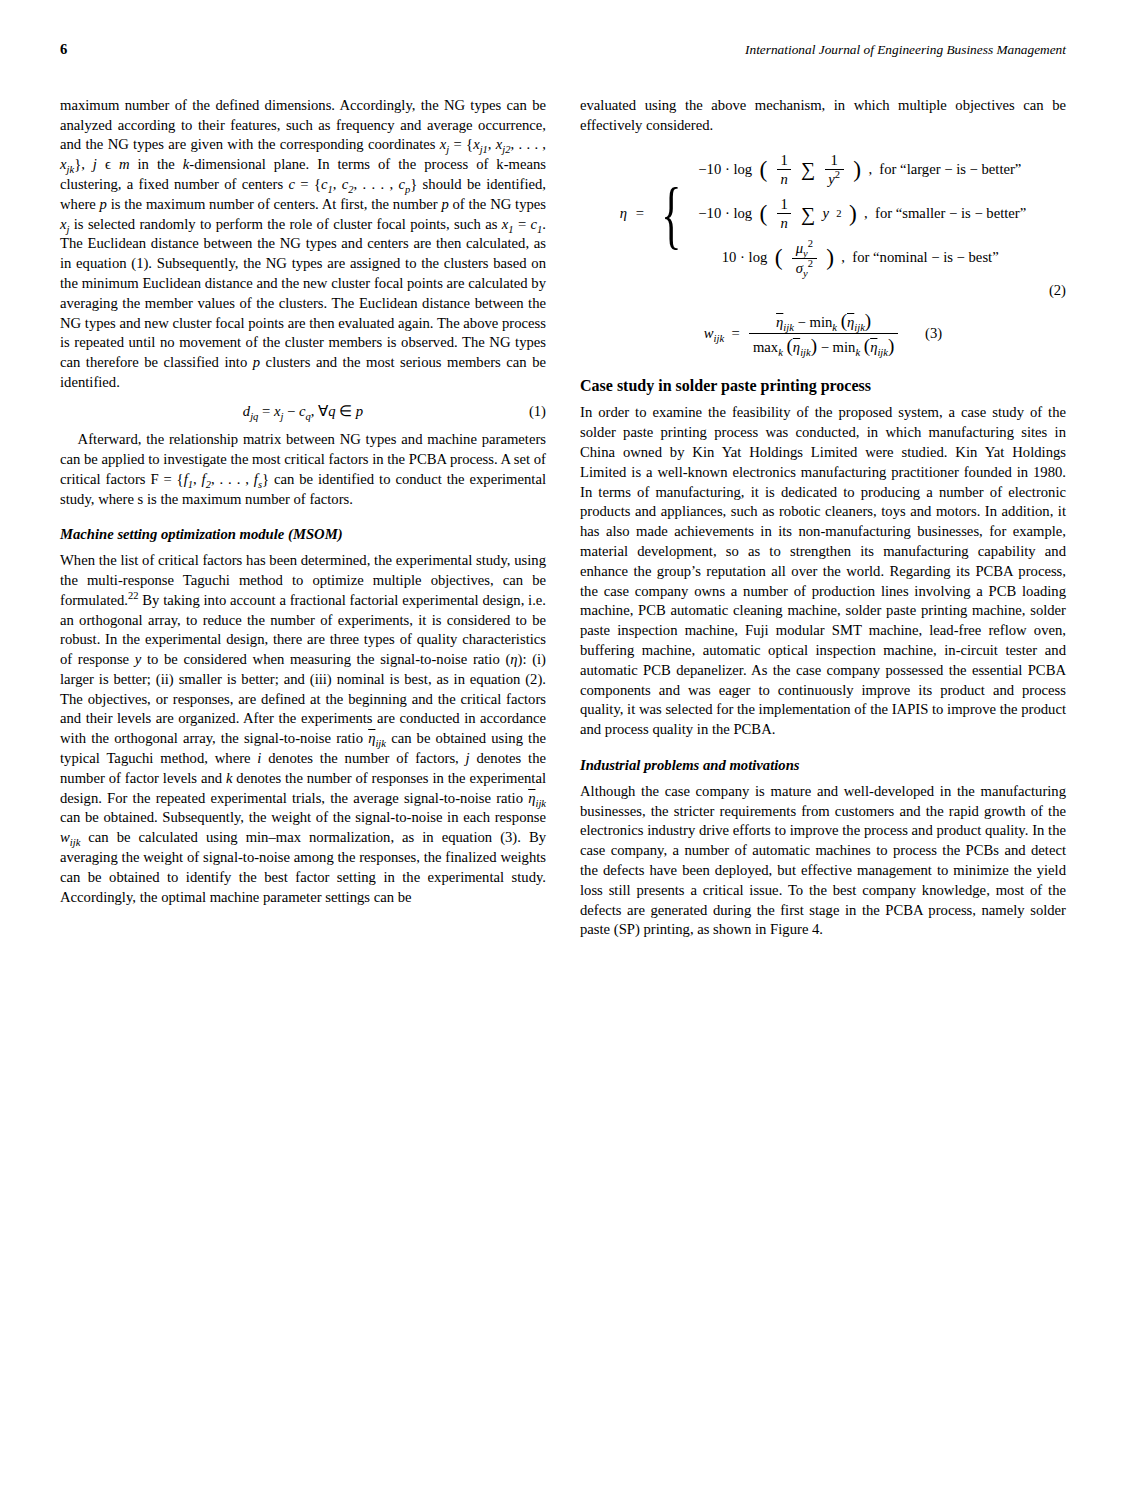6 International Journal of Engineering Business Management
maximum number of the defined dimensions. Accordingly, the NG types can be analyzed according to their features, such as frequency and average occurrence, and the NG types are given with the corresponding coordinates xj = {xj1, xj2, . . . , xjk}, j ϵ m in the k-dimensional plane. In terms of the process of k-means clustering, a fixed number of centers c = {c1, c2, . . . , cp} should be identified, where p is the maximum number of centers. At first, the number p of the NG types xj is selected randomly to perform the role of cluster focal points, such as x1 = c1. The Euclidean distance between the NG types and centers are then calculated, as in equation (1). Subsequently, the NG types are assigned to the clusters based on the minimum Euclidean distance and the new cluster focal points are calculated by averaging the member values of the clusters. The Euclidean distance between the NG types and new cluster focal points are then evaluated again. The above process is repeated until no movement of the cluster members is observed. The NG types can therefore be classified into p clusters and the most serious members can be identified.
djq = xj − cq, ∀q ∈ p (1)
Afterward, the relationship matrix between NG types and machine parameters can be applied to investigate the most critical factors in the PCBA process. A set of critical factors F = {f1, f2, . . . , fs} can be identified to conduct the experimental study, where s is the maximum number of factors.
Machine setting optimization module (MSOM)
When the list of critical factors has been determined, the experimental study, using the multi-response Taguchi method to optimize multiple objectives, can be formulated.22 By taking into account a fractional factorial experimental design, i.e. an orthogonal array, to reduce the number of experiments, it is considered to be robust. In the experimental design, there are three types of quality characteristics of response y to be considered when measuring the signal-to-noise ratio (η): (i) larger is better; (ii) smaller is better; and (iii) nominal is best, as in equation (2). The objectives, or responses, are defined at the beginning and the critical factors and their levels are organized. After the experiments are conducted in accordance with the orthogonal array, the signal-to-noise ratio ηijk can be obtained using the typical Taguchi method, where i denotes the number of factors, j denotes the number of factor levels and k denotes the number of responses in the experimental design. For the repeated experimental trials, the average signal-to-noise ratio ηijk can be obtained. Subsequently, the weight of the signal-to-noise in each response wijk can be calculated using min–max normalization, as in equation (3). By averaging the weight of signal-to-noise among the responses, the finalized weights can be obtained to identify the best factor setting in the experimental study. Accordingly, the optimal machine parameter settings can be
evaluated using the above mechanism, in which multiple objectives can be effectively considered.
η = { −10 · log ( 1 n ∑ 1 y2 ) , for “larger − is − better” −10 · log ( 1 n ∑ y2 ) , for “smaller − is − better” 10 · log ( μy2 σy2 ) , for “nominal − is − best”
(2)
wijk = ηijk − mink (ηijk) maxk (ηijk) − mink (ηijk) (3)
Case study in solder paste printing process
In order to examine the feasibility of the proposed system, a case study of the solder paste printing process was conducted, in which manufacturing sites in China owned by Kin Yat Holdings Limited were studied. Kin Yat Holdings Limited is a well-known electronics manufacturing practitioner founded in 1980. In terms of manufacturing, it is dedicated to producing a number of electronic products and appliances, such as robotic cleaners, toys and motors. In addition, it has also made achievements in its non-manufacturing businesses, for example, material development, so as to strengthen its manufacturing capability and enhance the group’s reputation all over the world. Regarding its PCBA process, the case company owns a number of production lines involving a PCB loading machine, PCB automatic cleaning machine, solder paste printing machine, solder paste inspection machine, Fuji modular SMT machine, lead-free reflow oven, buffering machine, automatic optical inspection machine, in-circuit tester and automatic PCB depanelizer. As the case company possessed the essential PCBA components and was eager to continuously improve its product and process quality, it was selected for the implementation of the IAPIS to improve the product and process quality in the PCBA.
Industrial problems and motivations
Although the case company is mature and well-developed in the manufacturing businesses, the stricter requirements from customers and the rapid growth of the electronics industry drive efforts to improve the process and product quality. In the case company, a number of automatic machines to process the PCBs and detect the defects have been deployed, but effective management to minimize the yield loss still presents a critical issue. To the best company knowledge, most of the defects are generated during the first stage in the PCBA process, namely solder paste (SP) printing, as shown in Figure 4.